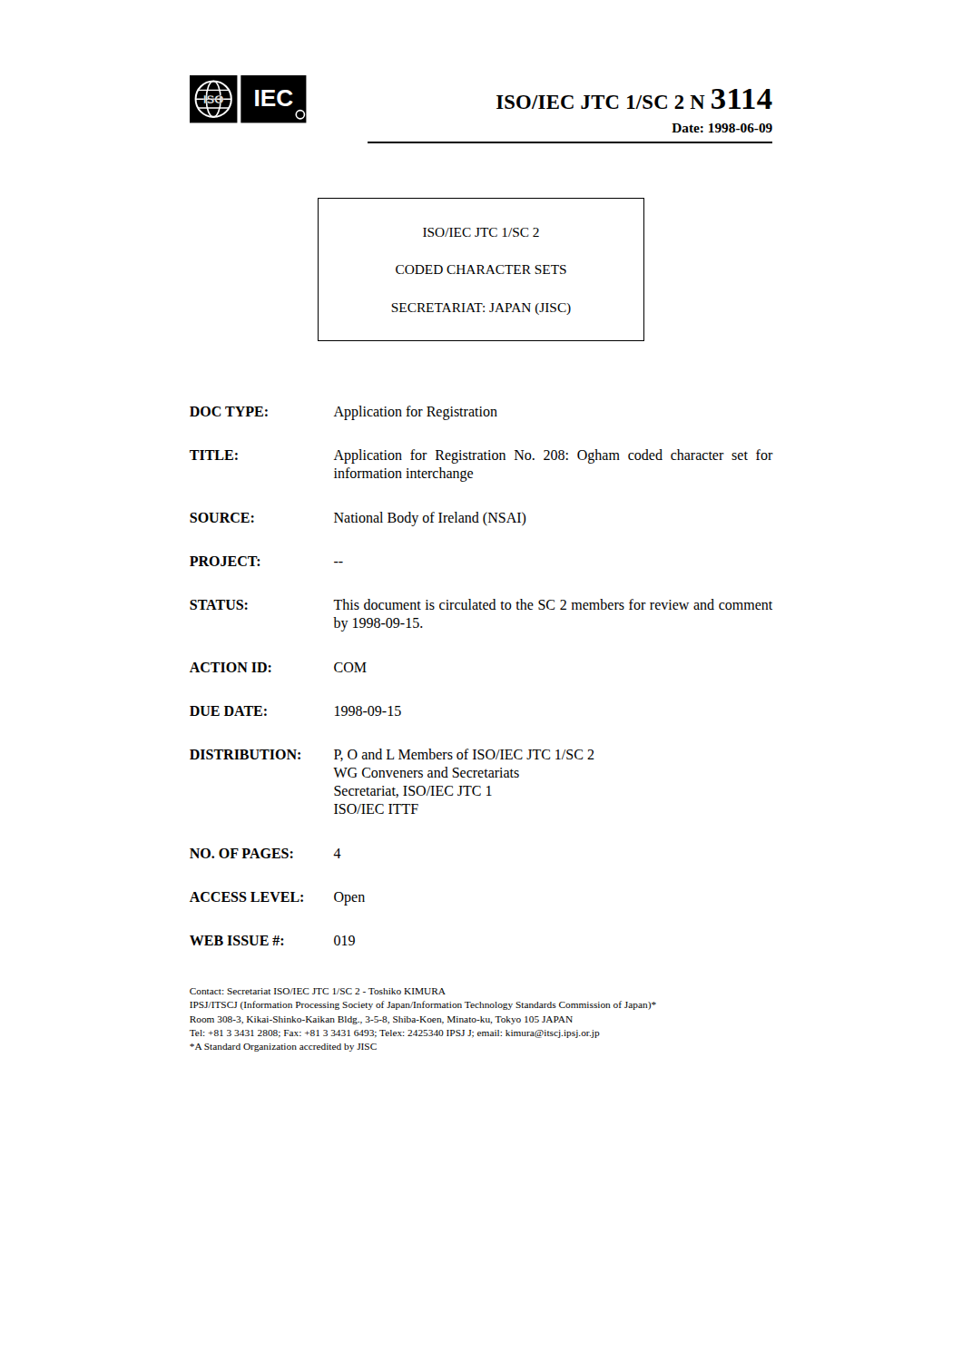ISO IEC
ISO/IEC JTC 1/SC 2 N 3114
Date: 1998-06-09
ISO/IEC JTC 1/SC 2
CODED CHARACTER SETS
SECRETARIAT: JAPAN (JISC)
DOC TYPE:
Application for Registration
TITLE:
Application for Registration No. 208: Ogham coded character set for information interchange
SOURCE:
National Body of Ireland (NSAI)
PROJECT:
--
STATUS:
This document is circulated to the SC 2 members for review and comment by 1998-09-15.
ACTION ID:
COM
DUE DATE:
1998-09-15
DISTRIBUTION:
P, O and L Members of ISO/IEC JTC 1/SC 2
WG Conveners and Secretariats
Secretariat, ISO/IEC JTC 1
ISO/IEC ITTF
NO. OF PAGES:
4
ACCESS LEVEL:
Open
WEB ISSUE #:
019
Contact: Secretariat ISO/IEC JTC 1/SC 2 - Toshiko KIMURA
IPSJ/ITSCJ (Information Processing Society of Japan/Information Technology Standards Commission of Japan)*
Room 308-3, Kikai-Shinko-Kaikan Bldg., 3-5-8, Shiba-Koen, Minato-ku, Tokyo 105 JAPAN
Tel: +81 3 3431 2808; Fax: +81 3 3431 6493; Telex: 2425340 IPSJ J; email: kimura@itscj.ipsj.or.jp
*A Standard Organization accredited by JISC